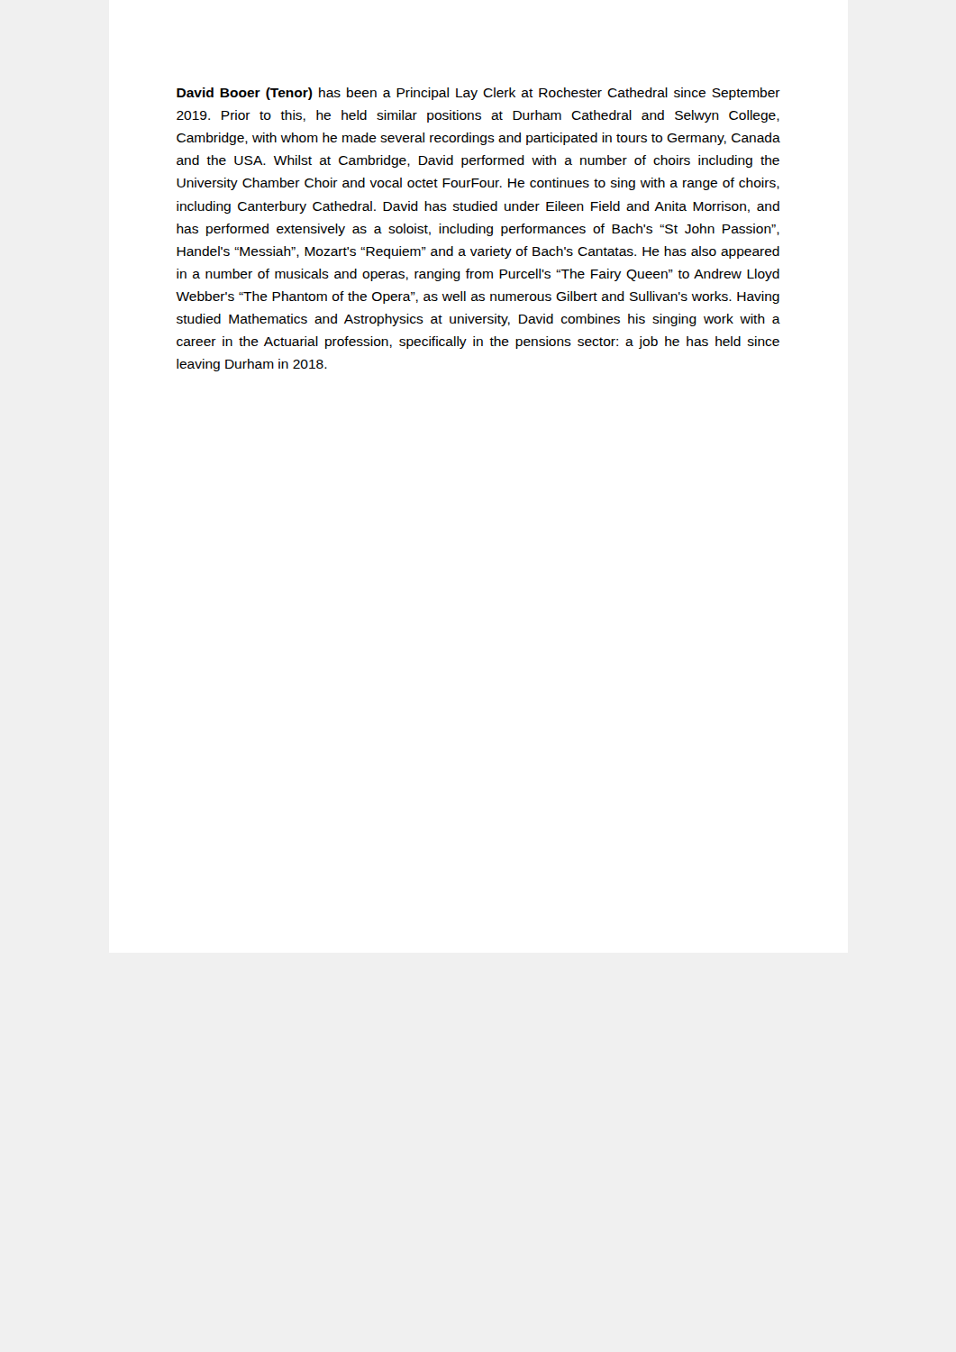David Booer (Tenor) has been a Principal Lay Clerk at Rochester Cathedral since September 2019. Prior to this, he held similar positions at Durham Cathedral and Selwyn College, Cambridge, with whom he made several recordings and participated in tours to Germany, Canada and the USA. Whilst at Cambridge, David performed with a number of choirs including the University Chamber Choir and vocal octet FourFour. He continues to sing with a range of choirs, including Canterbury Cathedral. David has studied under Eileen Field and Anita Morrison, and has performed extensively as a soloist, including performances of Bach's “St John Passion”, Handel's “Messiah”, Mozart's “Requiem” and a variety of Bach's Cantatas. He has also appeared in a number of musicals and operas, ranging from Purcell's “The Fairy Queen” to Andrew Lloyd Webber's “The Phantom of the Opera”, as well as numerous Gilbert and Sullivan's works. Having studied Mathematics and Astrophysics at university, David combines his singing work with a career in the Actuarial profession, specifically in the pensions sector: a job he has held since leaving Durham in 2018.